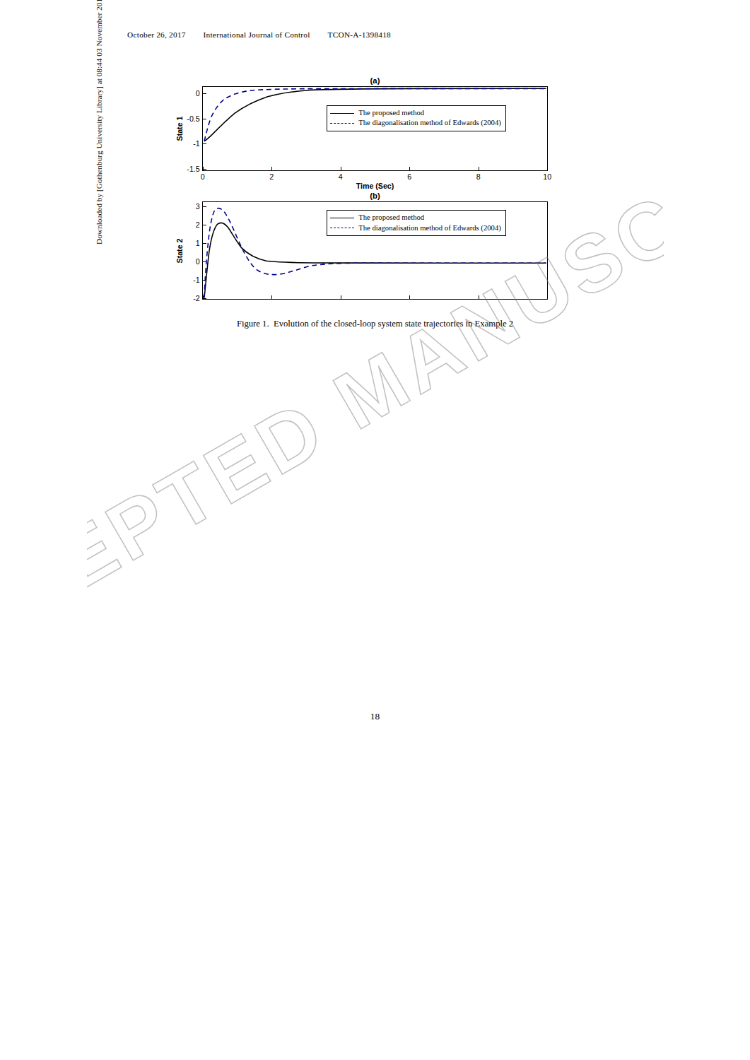October 26, 2017 International Journal of Control TCON-A-1398418
Downloaded by [Gothenburg University Library] at 08:44 03 November 2017
ACCEPTED MANUSCRIPT
(a)
State 1
0
-0.5
-1
-1.5
0
2
4
6
8
10
The proposed method
The diagonalisation method of Edwards (2004)
Time (Sec)
(b)
State 2
3
2
1
0
-1
-2
The proposed method
The diagonalisation method of Edwards (2004)
Figure 1. Evolution of the closed-loop system state trajectories in Example 2
18